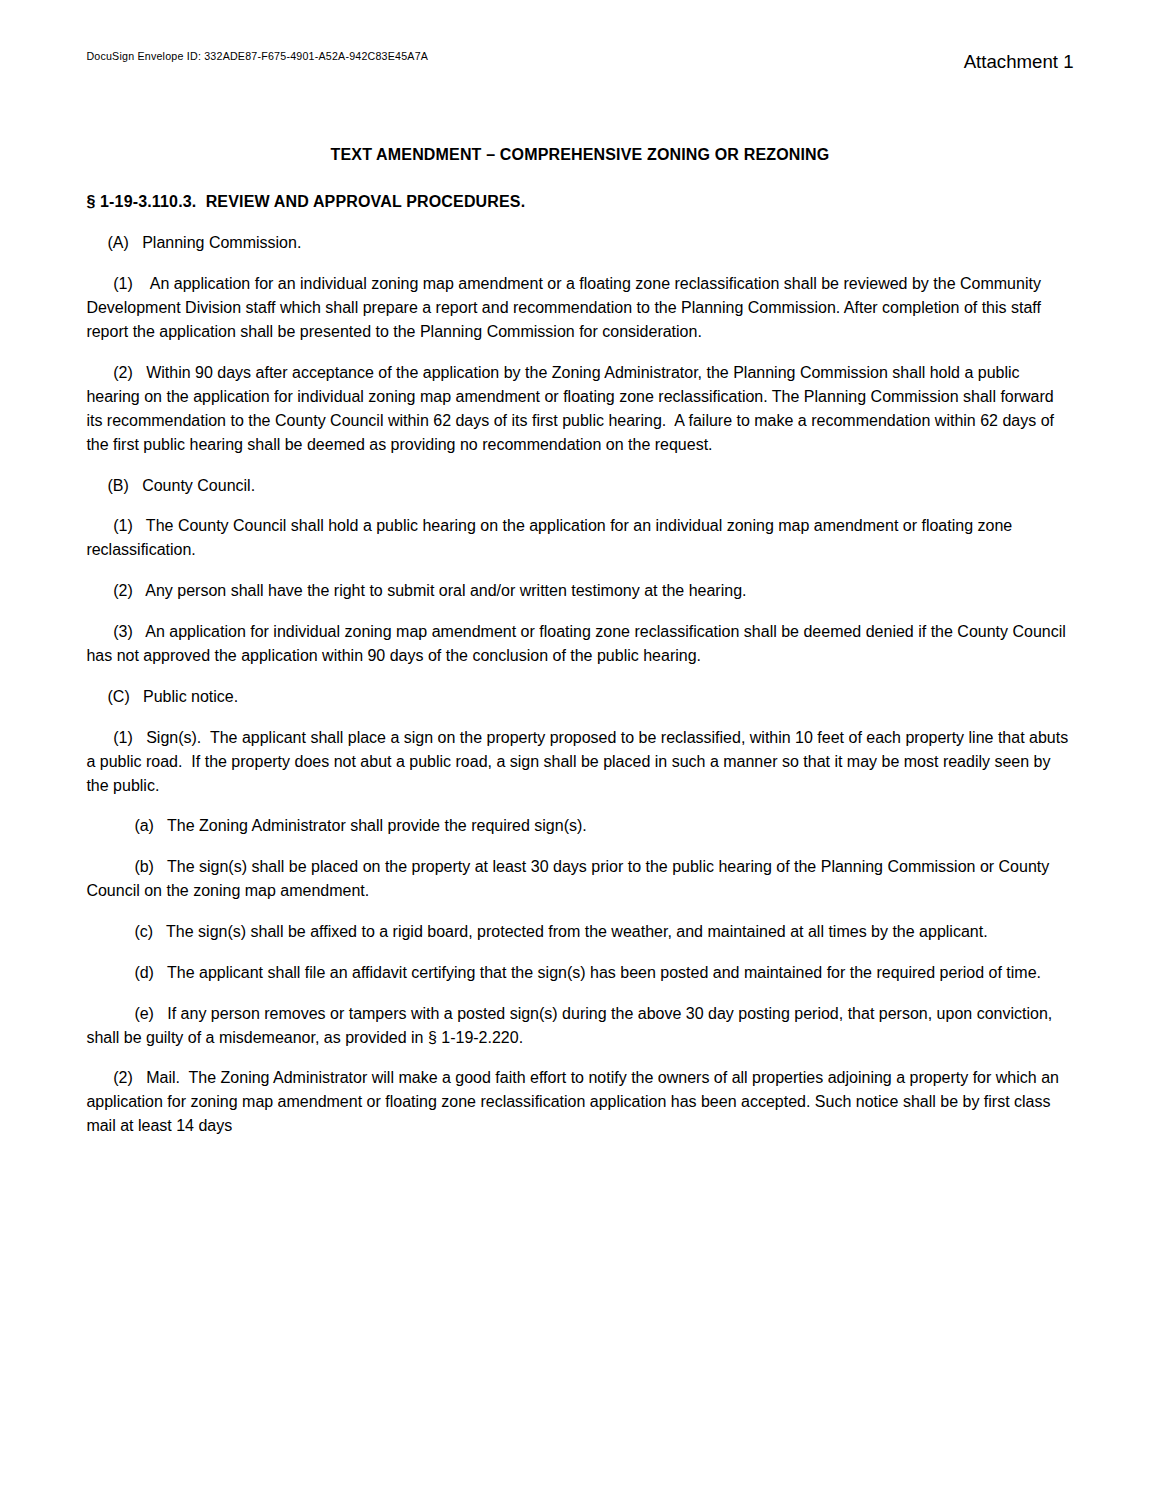DocuSign Envelope ID: 332ADE87-F675-4901-A52A-942C83E45A7A
Attachment 1
TEXT AMENDMENT – COMPREHENSIVE ZONING OR REZONING
§ 1-19-3.110.3. REVIEW AND APPROVAL PROCEDURES.
(A) Planning Commission.
(1) An application for an individual zoning map amendment or a floating zone reclassification shall be reviewed by the Community Development Division staff which shall prepare a report and recommendation to the Planning Commission. After completion of this staff report the application shall be presented to the Planning Commission for consideration.
(2) Within 90 days after acceptance of the application by the Zoning Administrator, the Planning Commission shall hold a public hearing on the application for individual zoning map amendment or floating zone reclassification. The Planning Commission shall forward its recommendation to the County Council within 62 days of its first public hearing. A failure to make a recommendation within 62 days of the first public hearing shall be deemed as providing no recommendation on the request.
(B) County Council.
(1) The County Council shall hold a public hearing on the application for an individual zoning map amendment or floating zone reclassification.
(2) Any person shall have the right to submit oral and/or written testimony at the hearing.
(3) An application for individual zoning map amendment or floating zone reclassification shall be deemed denied if the County Council has not approved the application within 90 days of the conclusion of the public hearing.
(C) Public notice.
(1) Sign(s). The applicant shall place a sign on the property proposed to be reclassified, within 10 feet of each property line that abuts a public road. If the property does not abut a public road, a sign shall be placed in such a manner so that it may be most readily seen by the public.
(a) The Zoning Administrator shall provide the required sign(s).
(b) The sign(s) shall be placed on the property at least 30 days prior to the public hearing of the Planning Commission or County Council on the zoning map amendment.
(c) The sign(s) shall be affixed to a rigid board, protected from the weather, and maintained at all times by the applicant.
(d) The applicant shall file an affidavit certifying that the sign(s) has been posted and maintained for the required period of time.
(e) If any person removes or tampers with a posted sign(s) during the above 30 day posting period, that person, upon conviction, shall be guilty of a misdemeanor, as provided in § 1-19-2.220.
(2) Mail. The Zoning Administrator will make a good faith effort to notify the owners of all properties adjoining a property for which an application for zoning map amendment or floating zone reclassification application has been accepted. Such notice shall be by first class mail at least 14 days